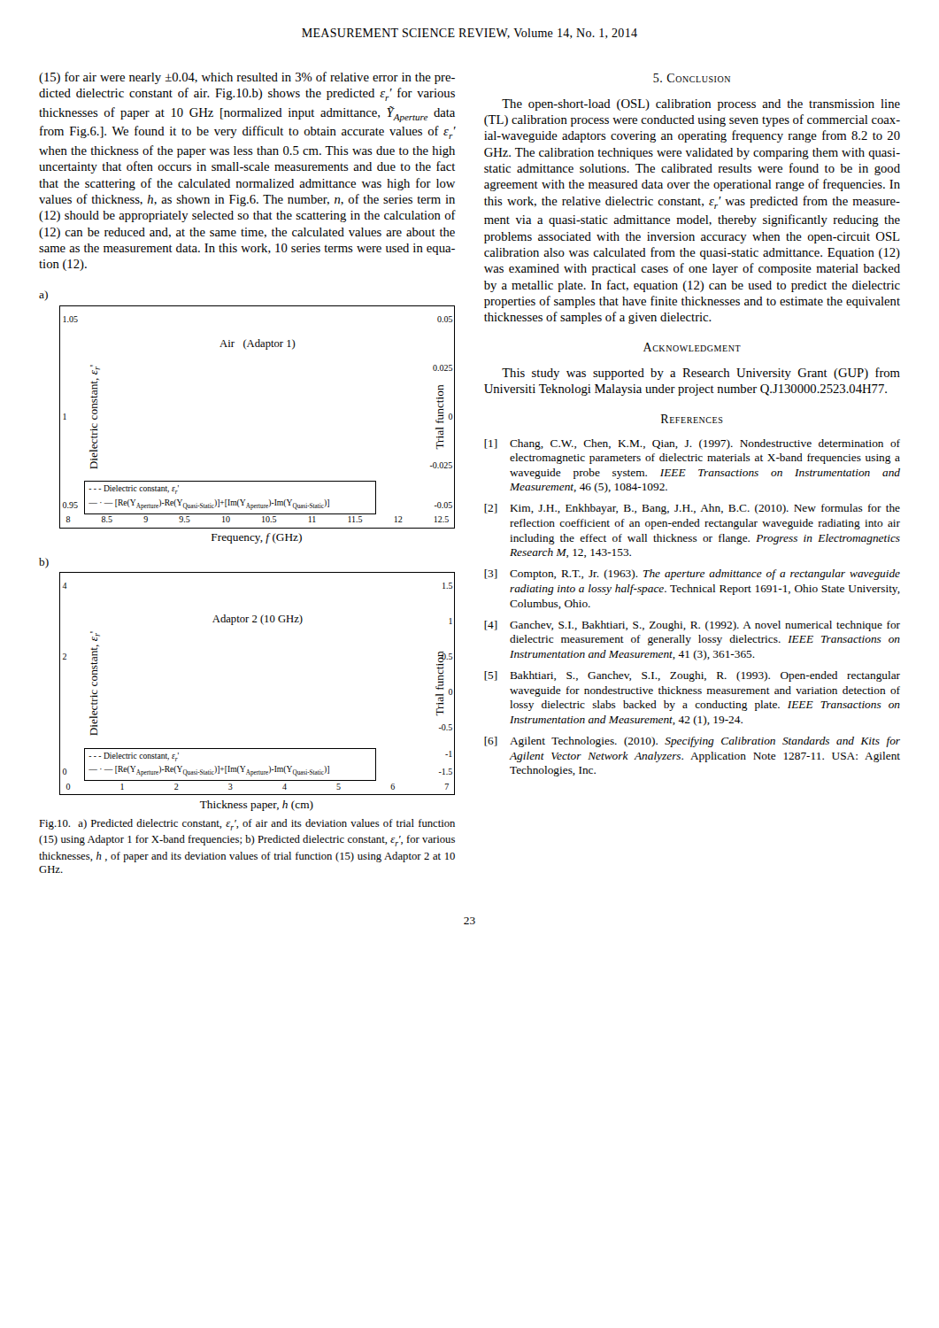MEASUREMENT SCIENCE REVIEW, Volume 14, No. 1, 2014
(15) for air were nearly ±0.04, which resulted in 3% of relative error in the predicted dielectric constant of air. Fig.10.b) shows the predicted εr′ for various thicknesses of paper at 10 GHz [normalized input admittance, ỸAperture data from Fig.6.]. We found it to be very difficult to obtain accurate values of εr′ when the thickness of the paper was less than 0.5 cm. This was due to the high uncertainty that often occurs in small-scale measurements and due to the fact that the scattering of the calculated normalized admittance was high for low values of thickness, h, as shown in Fig.6. The number, n, of the series term in (12) should be appropriately selected so that the scattering in the calculation of (12) can be reduced and, at the same time, the calculated values are about the same as the measurement data. In this work, 10 series terms were used in equation (12).
a)
Dielectric constant, εr'
Trial function
Air (Adaptor 1)
1.05
1
0.95
0.05
0.025
0
-0.025
-0.05
- - - Dielectric constant, εr'
— · — [Re(YAperture)-Re(YQuasi-Static)]+[Im(YAperture)-Im(YQuasi-Static)]
88.599.51010.51111.51212.5
Frequency, f (GHz)
b)
Dielectric constant, εr'
Trial function
Adaptor 2 (10 GHz)
4
2
0
1.5
1
0.5
0
-0.5
-1
-1.5
- - - Dielectric constant, εr'
— · — [Re(YAperture)-Re(YQuasi-Static)]+[Im(YAperture)-Im(YQuasi-Static)]
01234567
Thickness paper, h (cm)
Fig.10. a) Predicted dielectric constant, εr′, of air and its deviation values of trial function (15) using Adaptor 1 for X-band frequencies; b) Predicted dielectric constant, εr′, for various thicknesses, h , of paper and its deviation values of trial function (15) using Adaptor 2 at 10 GHz.
5. Conclusion
The open-short-load (OSL) calibration process and the transmission line (TL) calibration process were conducted using seven types of commercial coaxial-waveguide adaptors covering an operating frequency range from 8.2 to 20 GHz. The calibration techniques were validated by comparing them with quasi-static admittance solutions. The calibrated results were found to be in good agreement with the measured data over the operational range of frequencies. In this work, the relative dielectric constant, εr′ was predicted from the measurement via a quasi-static admittance model, thereby significantly reducing the problems associated with the inversion accuracy when the open-circuit OSL calibration also was calculated from the quasi-static admittance. Equation (12) was examined with practical cases of one layer of composite material backed by a metallic plate. In fact, equation (12) can be used to predict the dielectric properties of samples that have finite thicknesses and to estimate the equivalent thicknesses of samples of a given dielectric.
Acknowledgment
This study was supported by a Research University Grant (GUP) from Universiti Teknologi Malaysia under project number Q.J130000.2523.04H77.
References
Chang, C.W., Chen, K.M., Qian, J. (1997). Nondestructive determination of electromagnetic parameters of dielectric materials at X-band frequencies using a waveguide probe system. IEEE Transactions on Instrumentation and Measurement, 46 (5), 1084-1092.
Kim, J.H., Enkhbayar, B., Bang, J.H., Ahn, B.C. (2010). New formulas for the reflection coefficient of an open-ended rectangular waveguide radiating into air including the effect of wall thickness or flange. Progress in Electromagnetics Research M, 12, 143-153.
Compton, R.T., Jr. (1963). The aperture admittance of a rectangular waveguide radiating into a lossy half-space. Technical Report 1691-1, Ohio State University, Columbus, Ohio.
Ganchev, S.I., Bakhtiari, S., Zoughi, R. (1992). A novel numerical technique for dielectric measurement of generally lossy dielectrics. IEEE Transactions on Instrumentation and Measurement, 41 (3), 361-365.
Bakhtiari, S., Ganchev, S.I., Zoughi, R. (1993). Open-ended rectangular waveguide for nondestructive thickness measurement and variation detection of lossy dielectric slabs backed by a conducting plate. IEEE Transactions on Instrumentation and Measurement, 42 (1), 19-24.
Agilent Technologies. (2010). Specifying Calibration Standards and Kits for Agilent Vector Network Analyzers. Application Note 1287-11. USA: Agilent Technologies, Inc.
23